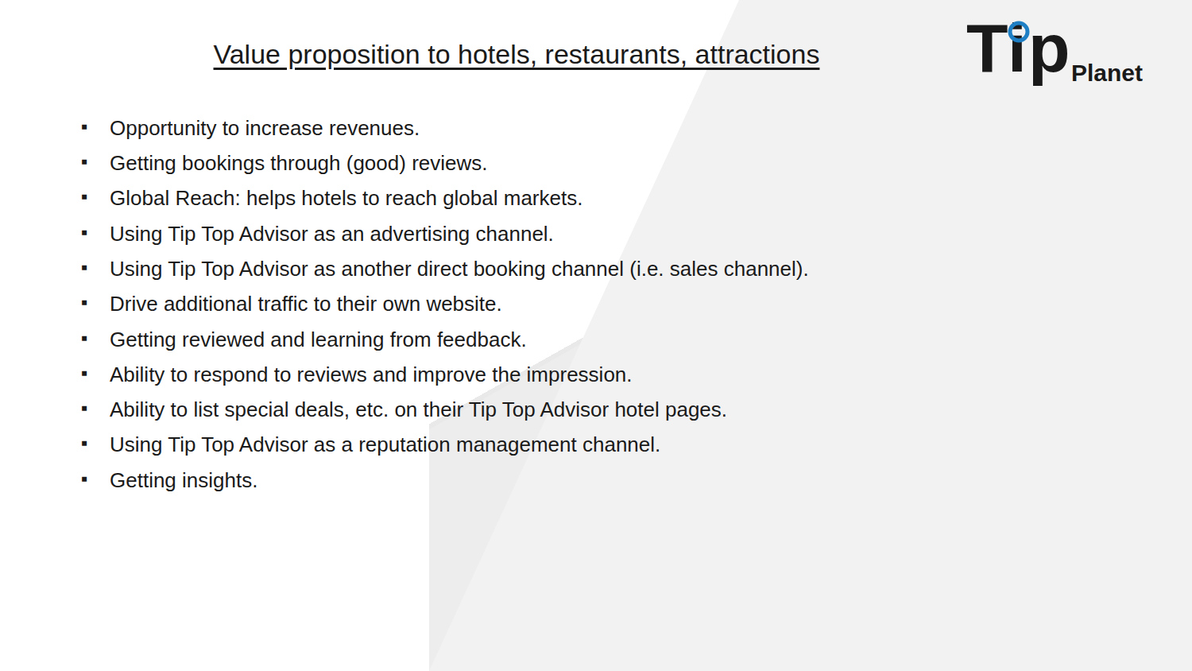T i p Planet
Value proposition to hotels, restaurants, attractions
Opportunity to increase revenues.
Getting bookings through (good) reviews.
Global Reach: helps hotels to reach global markets.
Using Tip Top Advisor as an advertising channel.
Using Tip Top Advisor as another direct booking channel (i.e. sales channel).
Drive additional traffic to their own website.
Getting reviewed and learning from feedback.
Ability to respond to reviews and improve the impression.
Ability to list special deals, etc. on their Tip Top Advisor hotel pages.
Using Tip Top Advisor as a reputation management channel.
Getting insights.